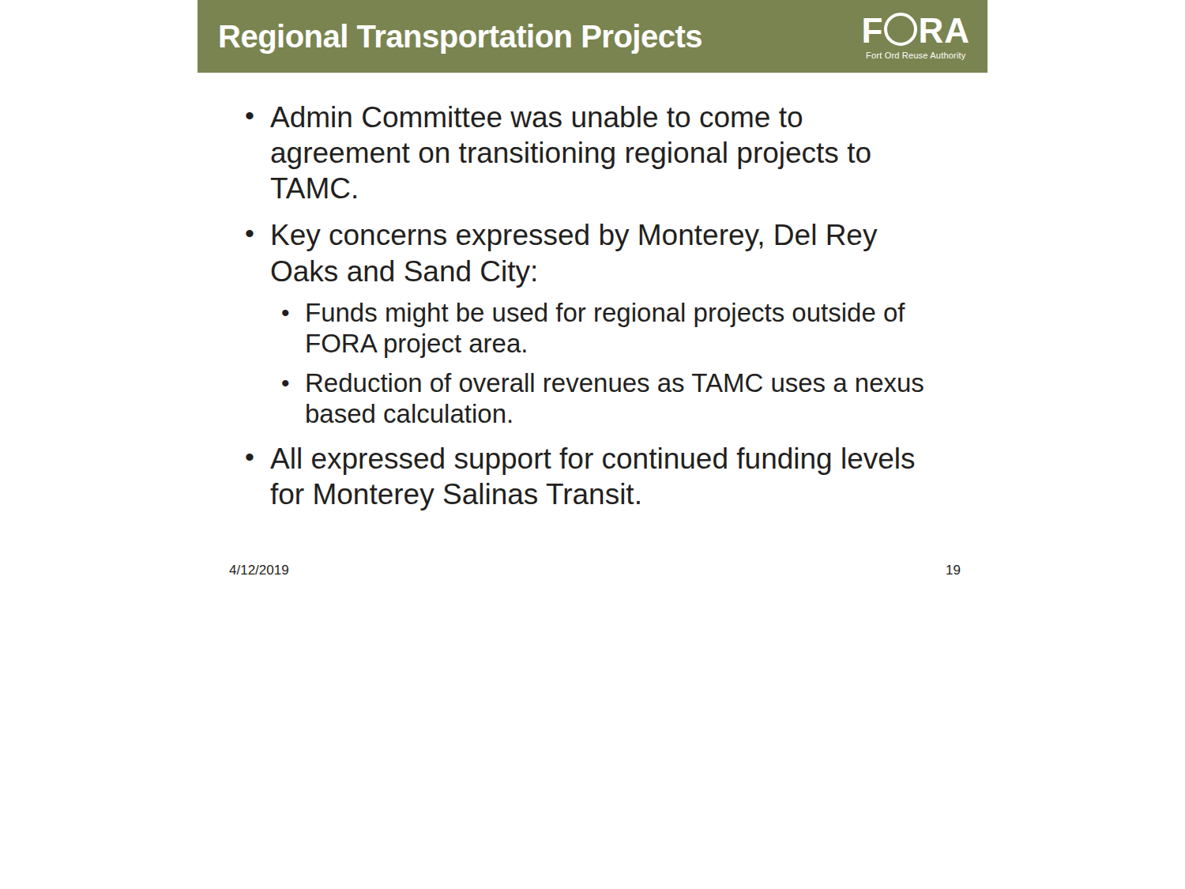Regional Transportation Projects
F RA
Fort Ord Reuse Authority
Admin Committee was unable to come to agreement on transitioning regional projects to TAMC.
Key concerns expressed by Monterey, Del Rey Oaks and Sand City:
Funds might be used for regional projects outside of FORA project area.
Reduction of overall revenues as TAMC uses a nexus based calculation.
All expressed support for continued funding levels for Monterey Salinas Transit.
4/12/2019 19